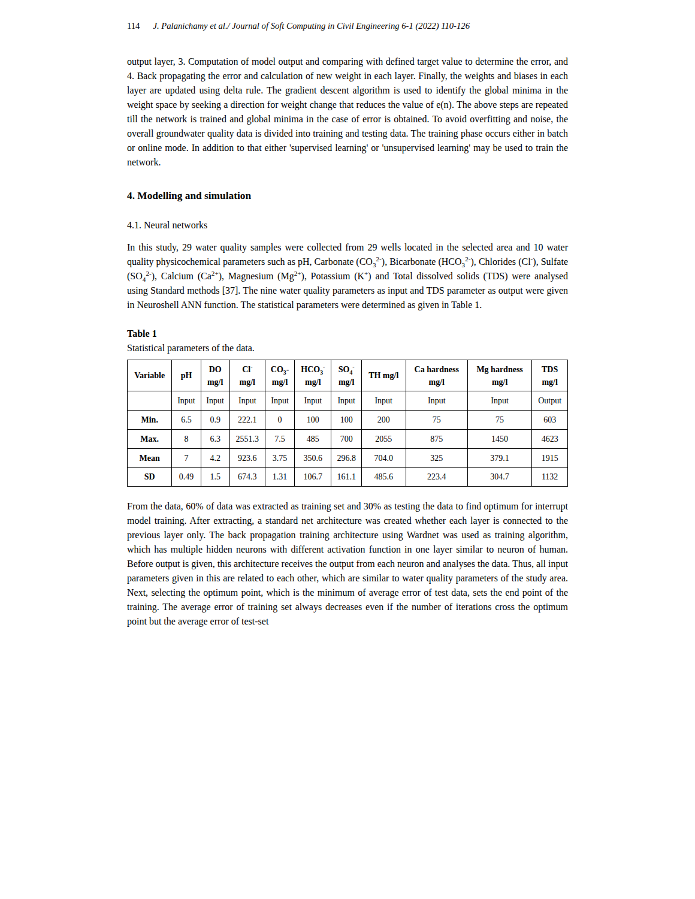114 J. Palanichamy et al./ Journal of Soft Computing in Civil Engineering 6-1 (2022) 110-126
output layer, 3. Computation of model output and comparing with defined target value to determine the error, and 4. Back propagating the error and calculation of new weight in each layer. Finally, the weights and biases in each layer are updated using delta rule. The gradient descent algorithm is used to identify the global minima in the weight space by seeking a direction for weight change that reduces the value of e(n). The above steps are repeated till the network is trained and global minima in the case of error is obtained. To avoid overfitting and noise, the overall groundwater quality data is divided into training and testing data. The training phase occurs either in batch or online mode. In addition to that either 'supervised learning' or 'unsupervised learning' may be used to train the network.
4. Modelling and simulation
4.1. Neural networks
In this study, 29 water quality samples were collected from 29 wells located in the selected area and 10 water quality physicochemical parameters such as pH, Carbonate (CO32-), Bicarbonate (HCO32-), Chlorides (Cl-), Sulfate (SO42-), Calcium (Ca2+), Magnesium (Mg2+), Potassium (K+) and Total dissolved solids (TDS) were analysed using Standard methods [37]. The nine water quality parameters as input and TDS parameter as output were given in Neuroshell ANN function. The statistical parameters were determined as given in Table 1.
Table 1 Statistical parameters of the data.
| Variable | pH | DO mg/l | Cl - mg/l | CO 3 - mg/l | HCO 3 - mg/l | SO 4 - mg/l | TH mg/l | Ca hardness mg/l | Mg hardness mg/l | TDS mg/l |
| --- | --- | --- | --- | --- | --- | --- | --- | --- | --- | --- |
| | Input | Input | Input | Input | Input | Input | Input | Input | Input | Output |
| Min. | 6.5 | 0.9 | 222.1 | 0 | 100 | 100 | 200 | 75 | 75 | 603 |
| Max. | 8 | 6.3 | 2551.3 | 7.5 | 485 | 700 | 2055 | 875 | 1450 | 4623 |
| Mean | 7 | 4.2 | 923.6 | 3.75 | 350.6 | 296.8 | 704.0 | 325 | 379.1 | 1915 |
| SD | 0.49 | 1.5 | 674.3 | 1.31 | 106.7 | 161.1 | 485.6 | 223.4 | 304.7 | 1132 |
From the data, 60% of data was extracted as training set and 30% as testing the data to find optimum for interrupt model training. After extracting, a standard net architecture was created whether each layer is connected to the previous layer only. The back propagation training architecture using Wardnet was used as training algorithm, which has multiple hidden neurons with different activation function in one layer similar to neuron of human. Before output is given, this architecture receives the output from each neuron and analyses the data. Thus, all input parameters given in this are related to each other, which are similar to water quality parameters of the study area. Next, selecting the optimum point, which is the minimum of average error of test data, sets the end point of the training. The average error of training set always decreases even if the number of iterations cross the optimum point but the average error of test-set